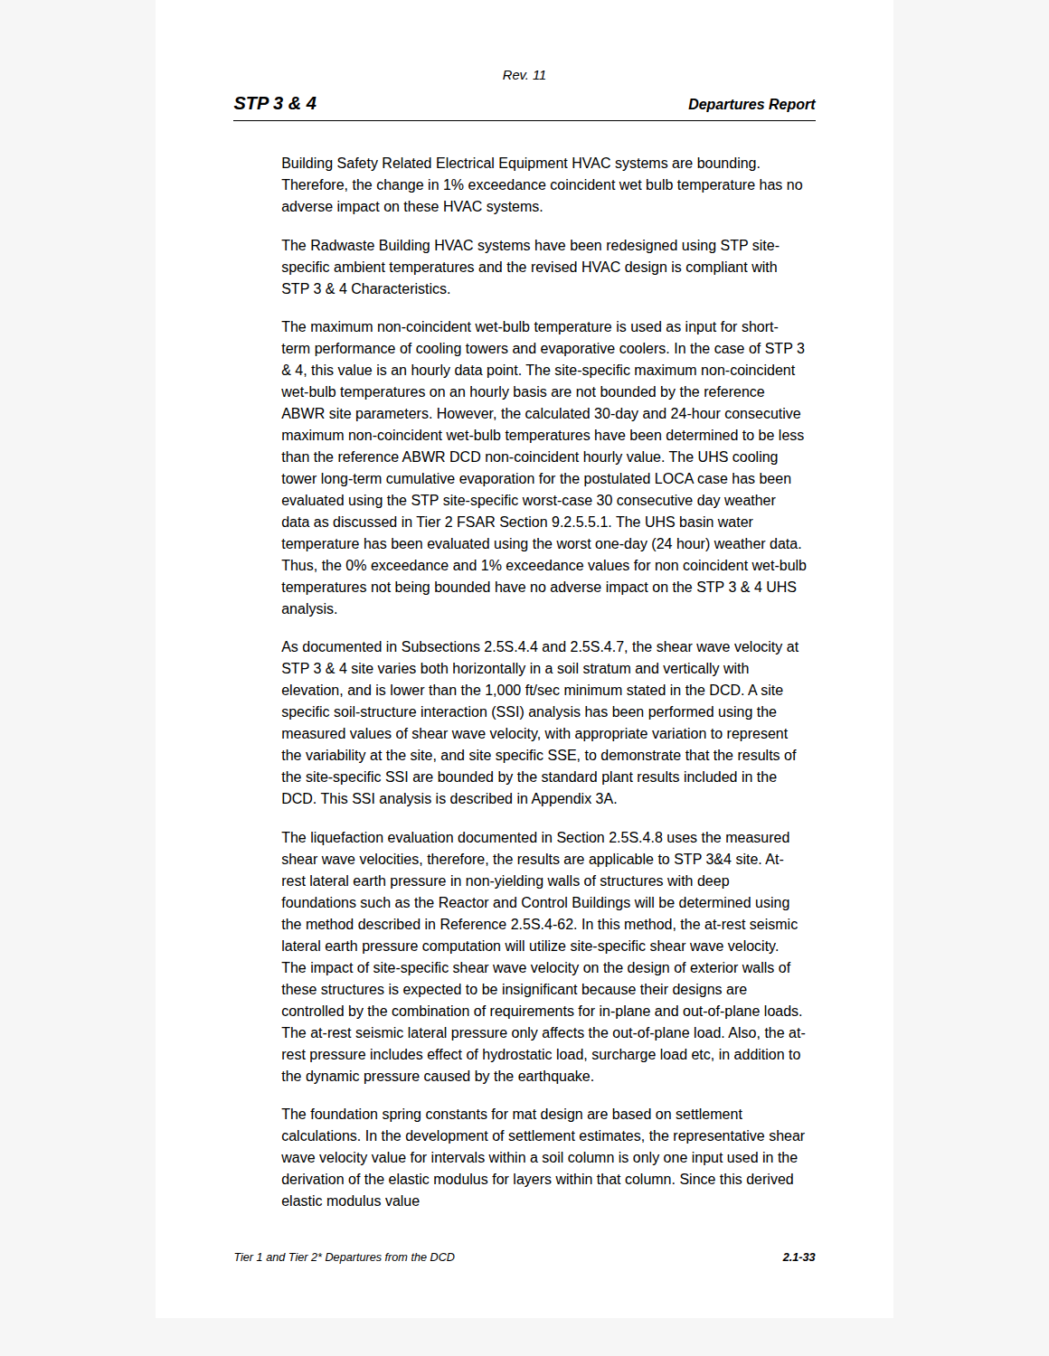Rev. 11
STP 3 & 4
Departures Report
Building Safety Related Electrical Equipment HVAC systems are bounding. Therefore, the change in 1% exceedance coincident wet bulb temperature has no adverse impact on these HVAC systems.
The Radwaste Building HVAC systems have been redesigned using STP site-specific ambient temperatures and the revised HVAC design is compliant with STP 3 & 4 Characteristics.
The maximum non-coincident wet-bulb temperature is used as input for short-term performance of cooling towers and evaporative coolers. In the case of STP 3 & 4, this value is an hourly data point. The site-specific maximum non-coincident wet-bulb temperatures on an hourly basis are not bounded by the reference ABWR site parameters. However, the calculated 30-day and 24-hour consecutive maximum non-coincident wet-bulb temperatures have been determined to be less than the reference ABWR DCD non-coincident hourly value. The UHS cooling tower long-term cumulative evaporation for the postulated LOCA case has been evaluated using the STP site-specific worst-case 30 consecutive day weather data as discussed in Tier 2 FSAR Section 9.2.5.5.1. The UHS basin water temperature has been evaluated using the worst one-day (24 hour) weather data. Thus, the 0% exceedance and 1% exceedance values for non coincident wet-bulb temperatures not being bounded have no adverse impact on the STP 3 & 4 UHS analysis.
As documented in Subsections 2.5S.4.4 and 2.5S.4.7, the shear wave velocity at STP 3 & 4 site varies both horizontally in a soil stratum and vertically with elevation, and is lower than the 1,000 ft/sec minimum stated in the DCD. A site specific soil-structure interaction (SSI) analysis has been performed using the measured values of shear wave velocity, with appropriate variation to represent the variability at the site, and site specific SSE, to demonstrate that the results of the site-specific SSI are bounded by the standard plant results included in the DCD. This SSI analysis is described in Appendix 3A.
The liquefaction evaluation documented in Section 2.5S.4.8 uses the measured shear wave velocities, therefore, the results are applicable to STP 3&4 site. At-rest lateral earth pressure in non-yielding walls of structures with deep foundations such as the Reactor and Control Buildings will be determined using the method described in Reference 2.5S.4-62. In this method, the at-rest seismic lateral earth pressure computation will utilize site-specific shear wave velocity. The impact of site-specific shear wave velocity on the design of exterior walls of these structures is expected to be insignificant because their designs are controlled by the combination of requirements for in-plane and out-of-plane loads. The at-rest seismic lateral pressure only affects the out-of-plane load. Also, the at-rest pressure includes effect of hydrostatic load, surcharge load etc, in addition to the dynamic pressure caused by the earthquake.
The foundation spring constants for mat design are based on settlement calculations. In the development of settlement estimates, the representative shear wave velocity value for intervals within a soil column is only one input used in the derivation of the elastic modulus for layers within that column. Since this derived elastic modulus value
Tier 1 and Tier 2* Departures from the DCD
2.1-33